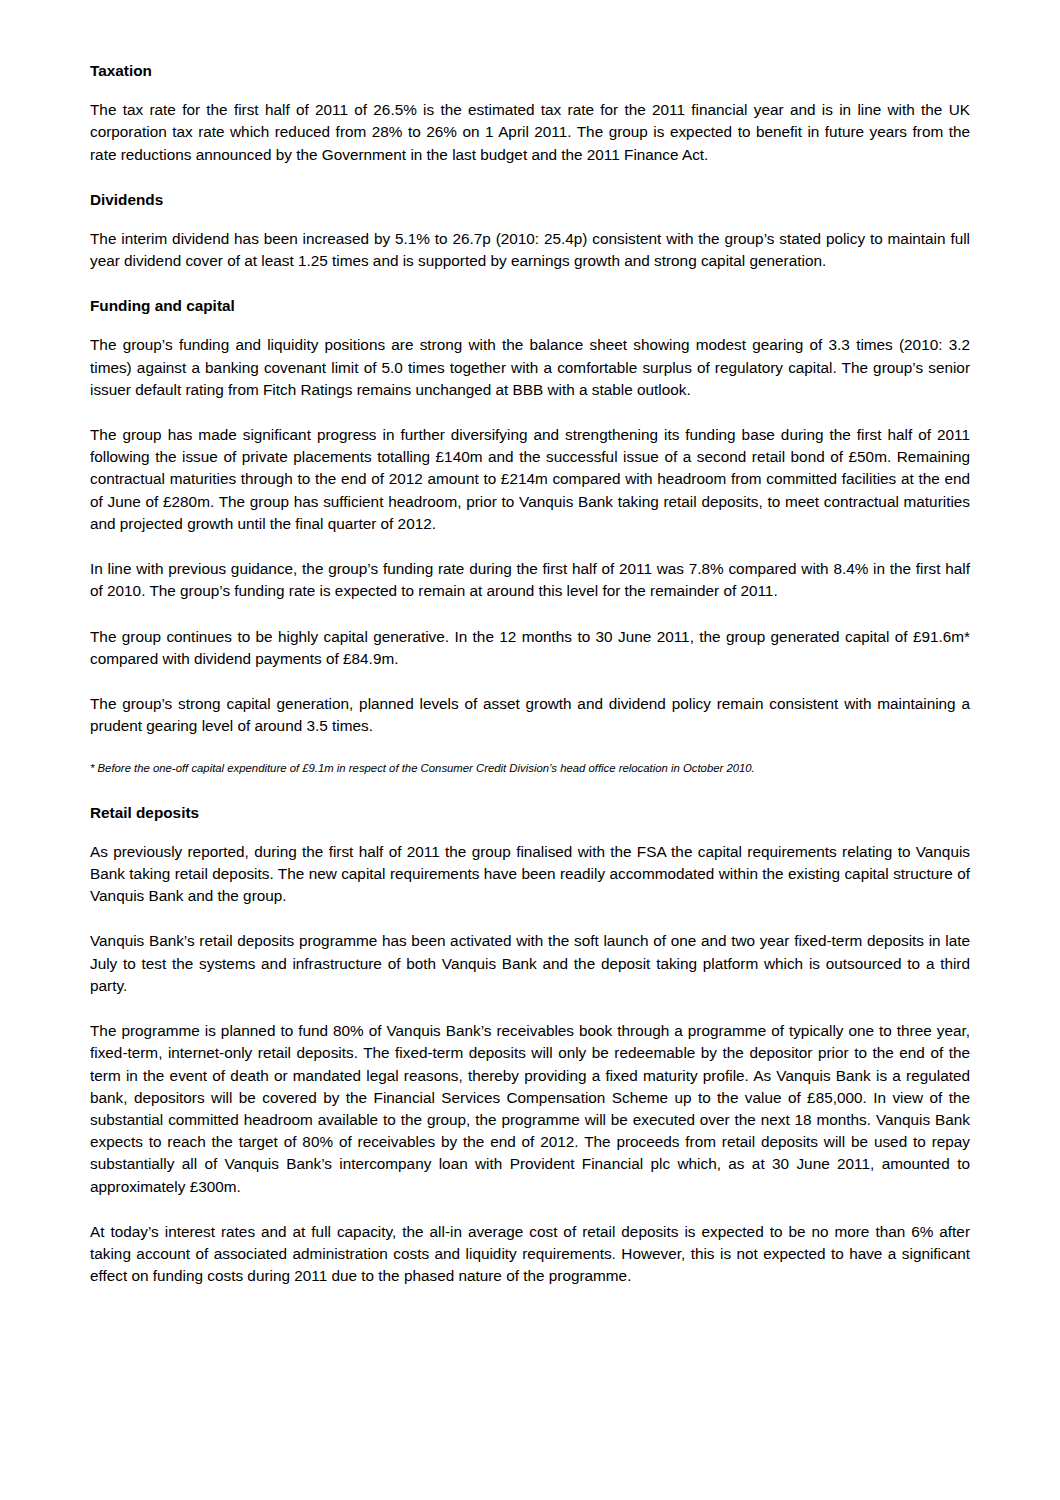Taxation
The tax rate for the first half of 2011 of 26.5% is the estimated tax rate for the 2011 financial year and is in line with the UK corporation tax rate which reduced from 28% to 26% on 1 April 2011. The group is expected to benefit in future years from the rate reductions announced by the Government in the last budget and the 2011 Finance Act.
Dividends
The interim dividend has been increased by 5.1% to 26.7p (2010: 25.4p) consistent with the group’s stated policy to maintain full year dividend cover of at least 1.25 times and is supported by earnings growth and strong capital generation.
Funding and capital
The group’s funding and liquidity positions are strong with the balance sheet showing modest gearing of 3.3 times (2010: 3.2 times) against a banking covenant limit of 5.0 times together with a comfortable surplus of regulatory capital. The group’s senior issuer default rating from Fitch Ratings remains unchanged at BBB with a stable outlook.
The group has made significant progress in further diversifying and strengthening its funding base during the first half of 2011 following the issue of private placements totalling £140m and the successful issue of a second retail bond of £50m. Remaining contractual maturities through to the end of 2012 amount to £214m compared with headroom from committed facilities at the end of June of £280m. The group has sufficient headroom, prior to Vanquis Bank taking retail deposits, to meet contractual maturities and projected growth until the final quarter of 2012.
In line with previous guidance, the group’s funding rate during the first half of 2011 was 7.8% compared with 8.4% in the first half of 2010. The group’s funding rate is expected to remain at around this level for the remainder of 2011.
The group continues to be highly capital generative. In the 12 months to 30 June 2011, the group generated capital of £91.6m* compared with dividend payments of £84.9m.
The group’s strong capital generation, planned levels of asset growth and dividend policy remain consistent with maintaining a prudent gearing level of around 3.5 times.
* Before the one-off capital expenditure of £9.1m in respect of the Consumer Credit Division’s head office relocation in October 2010.
Retail deposits
As previously reported, during the first half of 2011 the group finalised with the FSA the capital requirements relating to Vanquis Bank taking retail deposits. The new capital requirements have been readily accommodated within the existing capital structure of Vanquis Bank and the group.
Vanquis Bank’s retail deposits programme has been activated with the soft launch of one and two year fixed-term deposits in late July to test the systems and infrastructure of both Vanquis Bank and the deposit taking platform which is outsourced to a third party.
The programme is planned to fund 80% of Vanquis Bank’s receivables book through a programme of typically one to three year, fixed-term, internet-only retail deposits. The fixed-term deposits will only be redeemable by the depositor prior to the end of the term in the event of death or mandated legal reasons, thereby providing a fixed maturity profile. As Vanquis Bank is a regulated bank, depositors will be covered by the Financial Services Compensation Scheme up to the value of £85,000. In view of the substantial committed headroom available to the group, the programme will be executed over the next 18 months. Vanquis Bank expects to reach the target of 80% of receivables by the end of 2012. The proceeds from retail deposits will be used to repay substantially all of Vanquis Bank’s intercompany loan with Provident Financial plc which, as at 30 June 2011, amounted to approximately £300m.
At today’s interest rates and at full capacity, the all-in average cost of retail deposits is expected to be no more than 6% after taking account of associated administration costs and liquidity requirements. However, this is not expected to have a significant effect on funding costs during 2011 due to the phased nature of the programme.